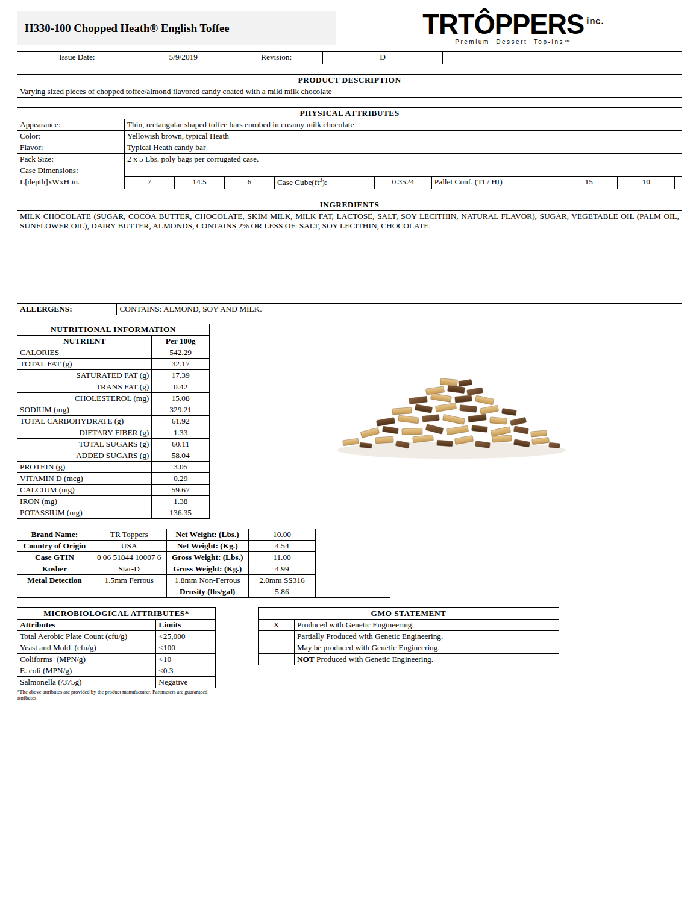H330-100 Chopped Heath® English Toffee
TRTÔPPERSinc.
Premium Dessert Top-Ins™
| Issue Date: | 5/9/2019 | Revision: | D | |
| PRODUCT DESCRIPTION |
| Varying sized pieces of chopped toffee/almond flavored candy coated with a mild milk chocolate |
| PHYSICAL ATTRIBUTES |
| Appearance: | Thin, rectangular shaped toffee bars enrobed in creamy milk chocolate |
| Color: | Yellowish brown, typical Heath |
| Flavor: | Typical Heath candy bar |
| Pack Size: | 2 x 5 Lbs. poly bags per corrugated case. |
| Case Dimensions: | |
| L[depth]xWxH in. | 7 | 14.5 | 6 | Case Cube(ft 3 ): | 0.3524 | Pallet Conf. (TI / HI) | 15 | 10 | |
| INGREDIENTS |
| MILK CHOCOLATE (SUGAR, COCOA BUTTER, CHOCOLATE, SKIM MILK, MILK FAT, LACTOSE, SALT, SOY LECITHIN, NATURAL FLAVOR), SUGAR, VEGETABLE OIL (PALM OIL, SUNFLOWER OIL), DAIRY BUTTER, ALMONDS, CONTAINS 2% OR LESS OF: SALT, SOY LECITHIN, CHOCOLATE. |
| ALLERGENS: | CONTAINS: ALMOND, SOY AND MILK. |
| NUTRITIONAL INFORMATION |
| NUTRIENT | Per 100g |
| CALORIES | 542.29 |
| TOTAL FAT (g) | 32.17 |
| SATURATED FAT (g) | 17.39 |
| TRANS FAT (g) | 0.42 |
| CHOLESTEROL (mg) | 15.08 |
| SODIUM (mg) | 329.21 |
| TOTAL CARBOHYDRATE (g) | 61.92 |
| DIETARY FIBER (g) | 1.33 |
| TOTAL SUGARS (g) | 60.11 |
| ADDED SUGARS (g) | 58.04 |
| PROTEIN (g) | 3.05 |
| VITAMIN D (mcg) | 0.29 |
| CALCIUM (mg) | 59.67 |
| IRON (mg) | 1.38 |
| POTASSIUM (mg) | 136.35 |
| Brand Name: | TR Toppers | Net Weight: (Lbs.) | 10.00 | |
| Country of Origin | USA | Net Weight: (Kg.) | 4.54 | |
| Case GTIN | 0 06 51844 10007 6 | Gross Weight: (Lbs.) | 11.00 | |
| Kosher | Star-D | Gross Weight: (Kg.) | 4.99 | |
| Metal Detection | 1.5mm Ferrous | 1.8mm Non-Ferrous | 2.0mm SS316 | |
| | | Density (lbs/gal) | 5.86 | |
| MICROBIOLOGICAL ATTRIBUTES* |
| Attributes | Limits |
| Total Aerobic Plate Count (cfu/g) | <25,000 |
| Yeast and Mold (cfu/g) | <100 |
| Coliforms (MPN/g) | <10 |
| E. coli (MPN/g) | <0.3 |
| Salmonella (/375g) | Negative |
*The above attributes are provided by the product manufacturer. Parameters are guaranteed attributes.
| GMO STATEMENT |
| X | Produced with Genetic Engineering. |
| | Partially Produced with Genetic Engineering. |
| | May be produced with Genetic Engineering. |
| | NOT Produced with Genetic Engineering. |